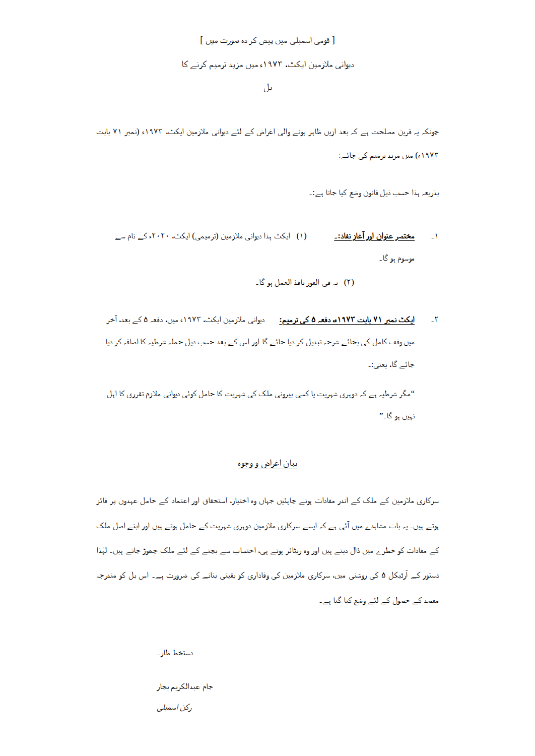[ قومی اسمبلی میں پیش کر دہ صورت میں ]
دیوانی ملازمین ایکٹ، ۱۹۷۳ء میں مزید ترمیم کرنے کا
بل
چونکہ یہ قرین مصلحت ہے کہ بعد ازیں ظاہر ہونے والی اغراض کے لئے دیوانی ملازمین ایکٹ، ۱۹۷۳ء (نمبر ۷۱ بابت ۱۹۷۳ء) میں مزید ترمیم کی جائے؛
بذریعہ ہذا حسب ذیل قانون وضع کیا جاتا ہے:۔
۱۔
مختصر عنوان اور آغاز نفاذ:۔ (۱) ایکٹ ہذا دیوانی ملازمین (ترمیمی) ایکٹ، ۲۰۲۰ء کے نام سے موسوم ہو گا۔
(۲) یہ فی الفور نافذ العمل ہو گا۔
۲۔ ایکٹ نمبر ۷۱ بابت ۱۹۷۳ء، دفعہ ۵ کی ترمیم: دیوانی ملازمین ایکٹ، ۱۹۷۳ء میں، دفعہ ۵ کے بعد، آخر میں وقف کامل کی بجائے شرحہ تبدیل کر دیا جائے گا اور اس کے بعد حسب ذیل جملہ شرطیہ کا اضافہ کر دیا جائے گا، یعنی:۔ “مگر شرطیہ ہے کہ دوہری شہریت یا کسی بیرونی ملک کی شہریت کا حامل کوئی دیوانی ملازم تقرری کا اہل نہیں ہو گا۔”
بیان اغراض و وجوہ
سرکاری ملازمین کے ملک کے اندر مفادات ہونے چاہئیں جہاں وہ اختیار، استحقاق اور اعتماد کے حامل عہدوں پر فائز ہوتے ہیں۔ یہ بات مشاہدے میں آئی ہے کہ ایسے سرکاری ملازمین دوہری شہریت کے حامل ہوتے ہیں اور اپنے اصل ملک کے مفادات کو خطرے میں ڈال دیتے ہیں اور وہ ریٹائر ہوتے ہی، احتساب سے بچنے کے لئے ملک چھوڑ جاتے ہیں۔ لہٰذا دستور کے آرٹیکل ۵ کی روشنی میں، سرکاری ملازمین کی وفاداری کو یقینی بنانے کی ضرورت ہے۔ اس بل کو مندرجہ مقصد کے حصول کے لئے وضع کیا گیا ہے۔
دستخط ظار۔ جام عبدالکریم بجار رکن اسمبلی